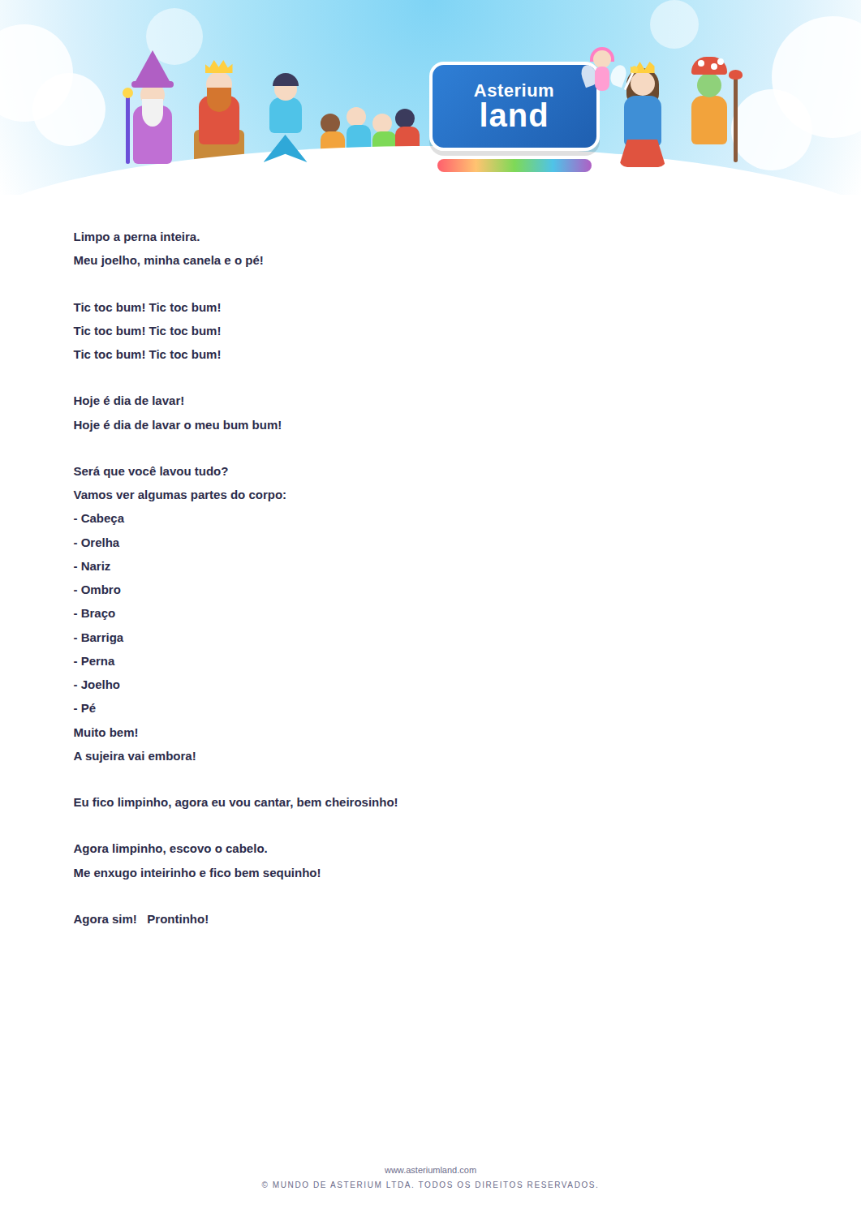Asterium land
Limpo a perna inteira.
Meu joelho, minha canela e o pé!
Tic toc bum! Tic toc bum!
Tic toc bum! Tic toc bum!
Tic toc bum! Tic toc bum!
Hoje é dia de lavar!
Hoje é dia de lavar o meu bum bum!
Será que você lavou tudo?
Vamos ver algumas partes do corpo:
- Cabeça
- Orelha
- Nariz
- Ombro
- Braço
- Barriga
- Perna
- Joelho
- Pé
Muito bem!
A sujeira vai embora!
Eu fico limpinho, agora eu vou cantar, bem cheirosinho!
Agora limpinho, escovo o cabelo.
Me enxugo inteirinho e fico bem sequinho!
Agora sim! Prontinho!
www.asteriumland.com © Mundo de Asterium Ltda. Todos os direitos reservados.